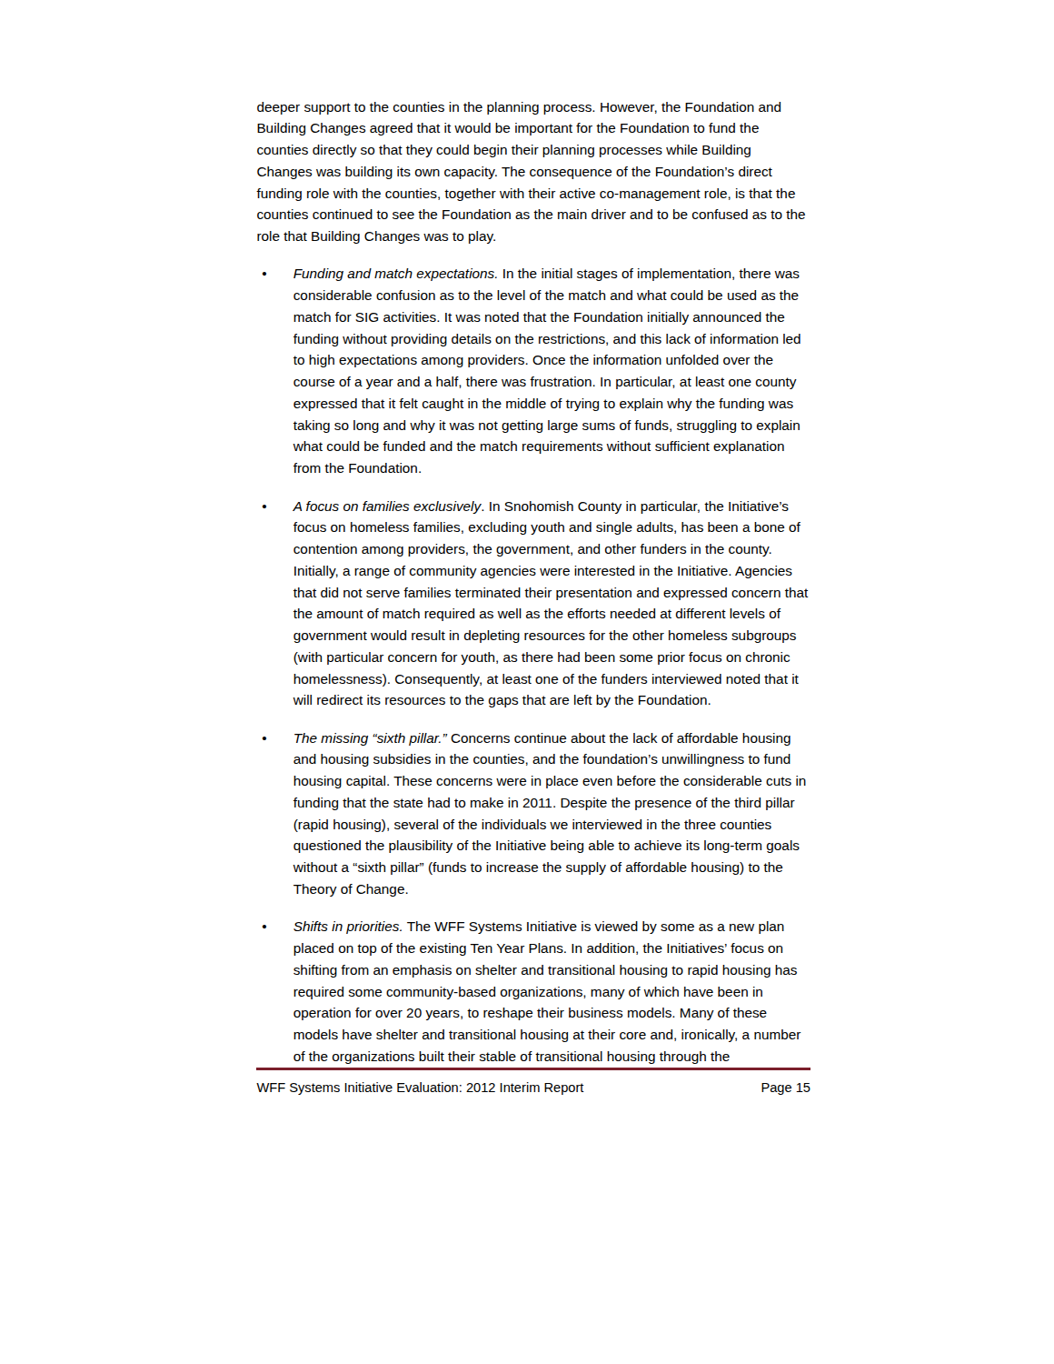deeper support to the counties in the planning process. However, the Foundation and Building Changes agreed that it would be important for the Foundation to fund the counties directly so that they could begin their planning processes while Building Changes was building its own capacity. The consequence of the Foundation’s direct funding role with the counties, together with their active co-management role, is that the counties continued to see the Foundation as the main driver and to be confused as to the role that Building Changes was to play.
Funding and match expectations. In the initial stages of implementation, there was considerable confusion as to the level of the match and what could be used as the match for SIG activities. It was noted that the Foundation initially announced the funding without providing details on the restrictions, and this lack of information led to high expectations among providers. Once the information unfolded over the course of a year and a half, there was frustration. In particular, at least one county expressed that it felt caught in the middle of trying to explain why the funding was taking so long and why it was not getting large sums of funds, struggling to explain what could be funded and the match requirements without sufficient explanation from the Foundation.
A focus on families exclusively. In Snohomish County in particular, the Initiative’s focus on homeless families, excluding youth and single adults, has been a bone of contention among providers, the government, and other funders in the county. Initially, a range of community agencies were interested in the Initiative. Agencies that did not serve families terminated their presentation and expressed concern that the amount of match required as well as the efforts needed at different levels of government would result in depleting resources for the other homeless subgroups (with particular concern for youth, as there had been some prior focus on chronic homelessness). Consequently, at least one of the funders interviewed noted that it will redirect its resources to the gaps that are left by the Foundation.
The missing “sixth pillar.” Concerns continue about the lack of affordable housing and housing subsidies in the counties, and the foundation’s unwillingness to fund housing capital. These concerns were in place even before the considerable cuts in funding that the state had to make in 2011. Despite the presence of the third pillar (rapid housing), several of the individuals we interviewed in the three counties questioned the plausibility of the Initiative being able to achieve its long-term goals without a “sixth pillar” (funds to increase the supply of affordable housing) to the Theory of Change.
Shifts in priorities. The WFF Systems Initiative is viewed by some as a new plan placed on top of the existing Ten Year Plans. In addition, the Initiatives’ focus on shifting from an emphasis on shelter and transitional housing to rapid housing has required some community-based organizations, many of which have been in operation for over 20 years, to reshape their business models. Many of these models have shelter and transitional housing at their core and, ironically, a number of the organizations built their stable of transitional housing through the
WFF Systems Initiative Evaluation: 2012 Interim Report
Page 15